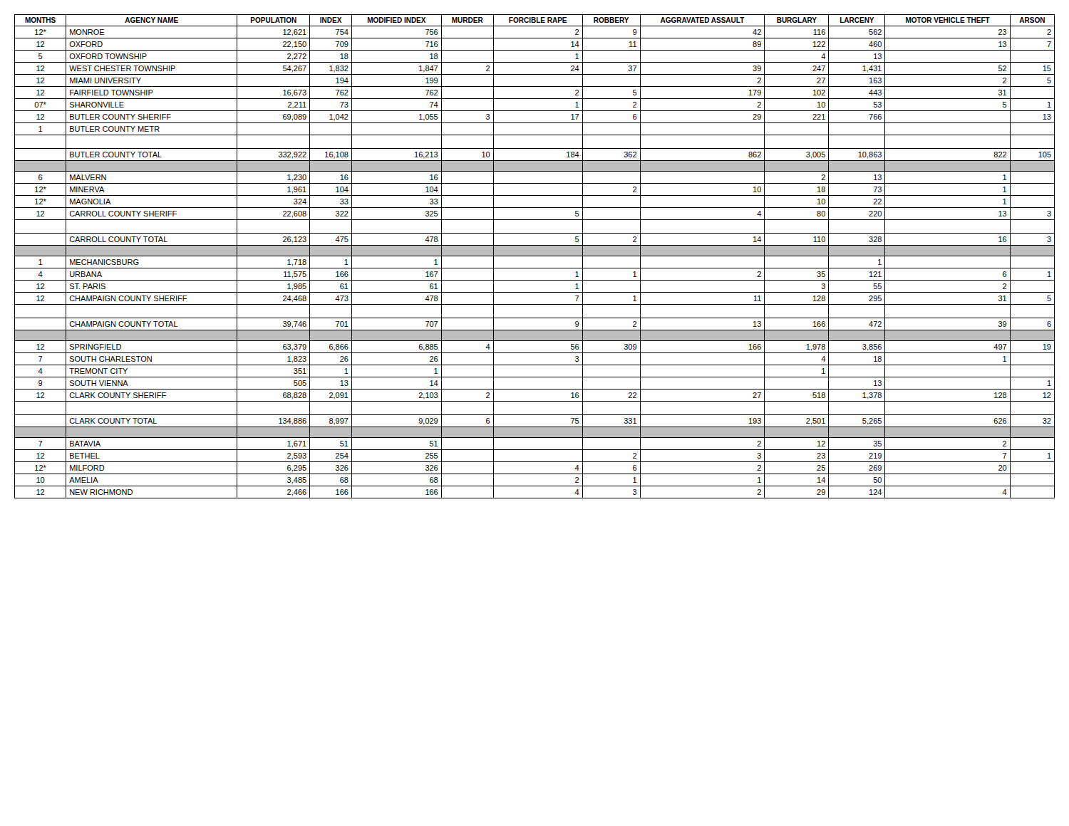| MONTHS | AGENCY NAME | POPULATION | INDEX | MODIFIED INDEX | MURDER | FORCIBLE RAPE | ROBBERY | AGGRAVATED ASSAULT | BURGLARY | LARCENY | MOTOR VEHICLE THEFT | ARSON |
| --- | --- | --- | --- | --- | --- | --- | --- | --- | --- | --- | --- | --- |
| 12* | MONROE | 12,621 | 754 | 756 | | 2 | 9 | 42 | 116 | 562 | 23 | 2 |
| 12 | OXFORD | 22,150 | 709 | 716 | | 14 | 11 | 89 | 122 | 460 | 13 | 7 |
| 5 | OXFORD TOWNSHIP | 2,272 | 18 | 18 | | 1 | | | 4 | 13 | | |
| 12 | WEST CHESTER TOWNSHIP | 54,267 | 1,832 | 1,847 | 2 | 24 | 37 | 39 | 247 | 1,431 | 52 | 15 |
| 12 | MIAMI UNIVERSITY | | 194 | 199 | | | | 2 | 27 | 163 | 2 | 5 |
| 12 | FAIRFIELD TOWNSHIP | 16,673 | 762 | 762 | | 2 | 5 | 179 | 102 | 443 | 31 | |
| 07* | SHARONVILLE | 2,211 | 73 | 74 | | 1 | 2 | 2 | 10 | 53 | 5 | 1 |
| 12 | BUTLER COUNTY SHERIFF | 69,089 | 1,042 | 1,055 | 3 | 17 | 6 | 29 | 221 | 766 | | 13 |
| 1 | BUTLER COUNTY METR | | | | | | | | | | | |
| | BUTLER COUNTY TOTAL | 332,922 | 16,108 | 16,213 | 10 | 184 | 362 | 862 | 3,005 | 10,863 | 822 | 105 |
| 6 | MALVERN | 1,230 | 16 | 16 | | | | | 2 | 13 | 1 | |
| 12* | MINERVA | 1,961 | 104 | 104 | | | 2 | 10 | 18 | 73 | 1 | |
| 12* | MAGNOLIA | 324 | 33 | 33 | | | | | 10 | 22 | 1 | |
| 12 | CARROLL COUNTY SHERIFF | 22,608 | 322 | 325 | | 5 | | 4 | 80 | 220 | 13 | 3 |
| | CARROLL COUNTY TOTAL | 26,123 | 475 | 478 | | 5 | 2 | 14 | 110 | 328 | 16 | 3 |
| 1 | MECHANICSBURG | 1,718 | 1 | 1 | | | | | | 1 | | |
| 4 | URBANA | 11,575 | 166 | 167 | | 1 | 1 | 2 | 35 | 121 | 6 | 1 |
| 12 | ST. PARIS | 1,985 | 61 | 61 | | 1 | | | 3 | 55 | 2 | |
| 12 | CHAMPAIGN COUNTY SHERIFF | 24,468 | 473 | 478 | | 7 | 1 | 11 | 128 | 295 | 31 | 5 |
| | CHAMPAIGN COUNTY TOTAL | 39,746 | 701 | 707 | | 9 | 2 | 13 | 166 | 472 | 39 | 6 |
| 12 | SPRINGFIELD | 63,379 | 6,866 | 6,885 | 4 | 56 | 309 | 166 | 1,978 | 3,856 | 497 | 19 |
| 7 | SOUTH CHARLESTON | 1,823 | 26 | 26 | | 3 | | | 4 | 18 | 1 | |
| 4 | TREMONT CITY | 351 | 1 | 1 | | | | | 1 | | | |
| 9 | SOUTH VIENNA | 505 | 13 | 14 | | | | | | 13 | | 1 |
| 12 | CLARK COUNTY SHERIFF | 68,828 | 2,091 | 2,103 | 2 | 16 | 22 | 27 | 518 | 1,378 | 128 | 12 |
| | CLARK COUNTY TOTAL | 134,886 | 8,997 | 9,029 | 6 | 75 | 331 | 193 | 2,501 | 5,265 | 626 | 32 |
| 7 | BATAVIA | 1,671 | 51 | 51 | | | | 2 | 12 | 35 | 2 | |
| 12 | BETHEL | 2,593 | 254 | 255 | | | 2 | 3 | 23 | 219 | 7 | 1 |
| 12* | MILFORD | 6,295 | 326 | 326 | | 4 | 6 | 2 | 25 | 269 | 20 | |
| 10 | AMELIA | 3,485 | 68 | 68 | | 2 | 1 | 1 | 14 | 50 | | |
| 12 | NEW RICHMOND | 2,466 | 166 | 166 | | 4 | 3 | 2 | 29 | 124 | 4 | |